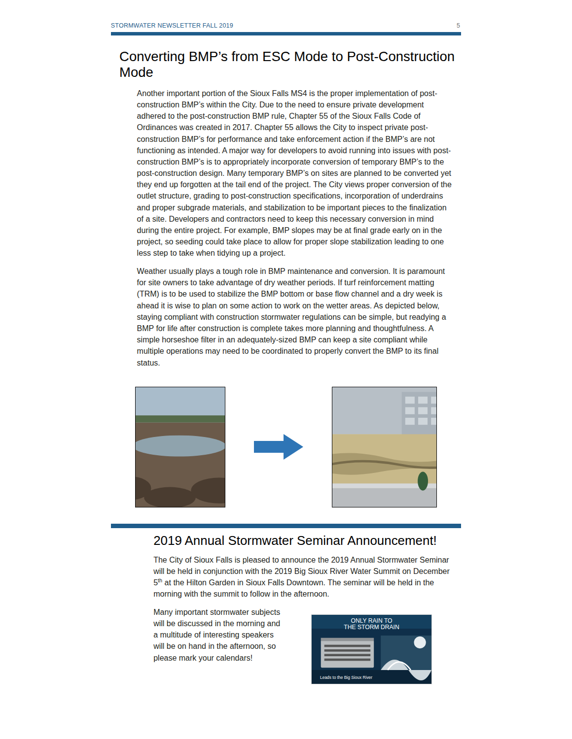Stormwater Newsletter Fall 2019
5
Converting BMP’s from ESC Mode to Post-Construction Mode
Another important portion of the Sioux Falls MS4 is the proper implementation of post-construction BMP’s within the City. Due to the need to ensure private development adhered to the post-construction BMP rule, Chapter 55 of the Sioux Falls Code of Ordinances was created in 2017. Chapter 55 allows the City to inspect private post-construction BMP’s for performance and take enforcement action if the BMP’s are not functioning as intended. A major way for developers to avoid running into issues with post-construction BMP’s is to appropriately incorporate conversion of temporary BMP’s to the post-construction design. Many temporary BMP’s on sites are planned to be converted yet they end up forgotten at the tail end of the project. The City views proper conversion of the outlet structure, grading to post-construction specifications, incorporation of underdrains and proper subgrade materials, and stabilization to be important pieces to the finalization of a site. Developers and contractors need to keep this necessary conversion in mind during the entire project. For example, BMP slopes may be at final grade early on in the project, so seeding could take place to allow for proper slope stabilization leading to one less step to take when tidying up a project.
Weather usually plays a tough role in BMP maintenance and conversion. It is paramount for site owners to take advantage of dry weather periods. If turf reinforcement matting (TRM) is to be used to stabilize the BMP bottom or base flow channel and a dry week is ahead it is wise to plan on some action to work on the wetter areas. As depicted below, staying compliant with construction stormwater regulations can be simple, but readying a BMP for life after construction is complete takes more planning and thoughtfulness. A simple horseshoe filter in an adequately-sized BMP can keep a site compliant while multiple operations may need to be coordinated to properly convert the BMP to its final status.
2019 Annual Stormwater Seminar Announcement!
The City of Sioux Falls is pleased to announce the 2019 Annual Stormwater Seminar will be held in conjunction with the 2019 Big Sioux River Water Summit on December 5th at the Hilton Garden in Sioux Falls Downtown. The seminar will be held in the morning with the summit to follow in the afternoon.
Many important stormwater subjects will be discussed in the morning and a multitude of interesting speakers will be on hand in the afternoon, so please mark your calendars!